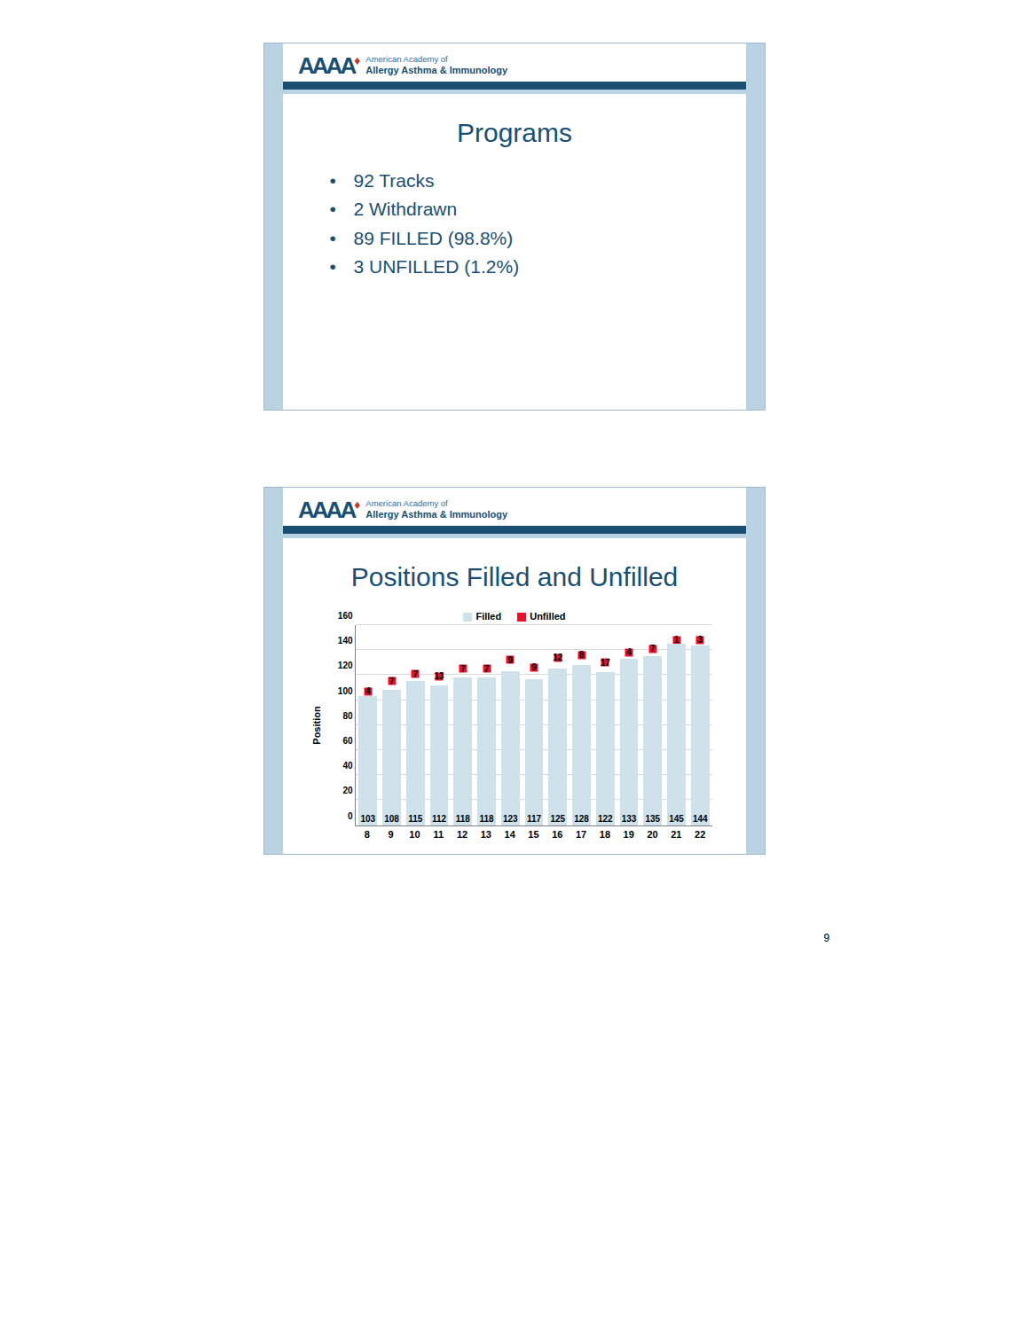AAAA♦
American Academy of
Allergy Asthma & Immunology
Programs
92 Tracks
2 Withdrawn
89 FILLED (98.8%)
3 UNFILLED (1.2%)
AAAA♦
American Academy of
Allergy Asthma & Immunology
Positions Filled and Unfilled
Filled
Unfilled
Position
160
140
120
100
80
60
40
20
0
4
103
7
108
7
115
13
112
7
118
7
118
9
123
9
117
12
125
8
128
17
122
4
133
7
135
1
145
3
144
8
9
10
11
12
13
14
15
16
17
18
19
20
21
22
9